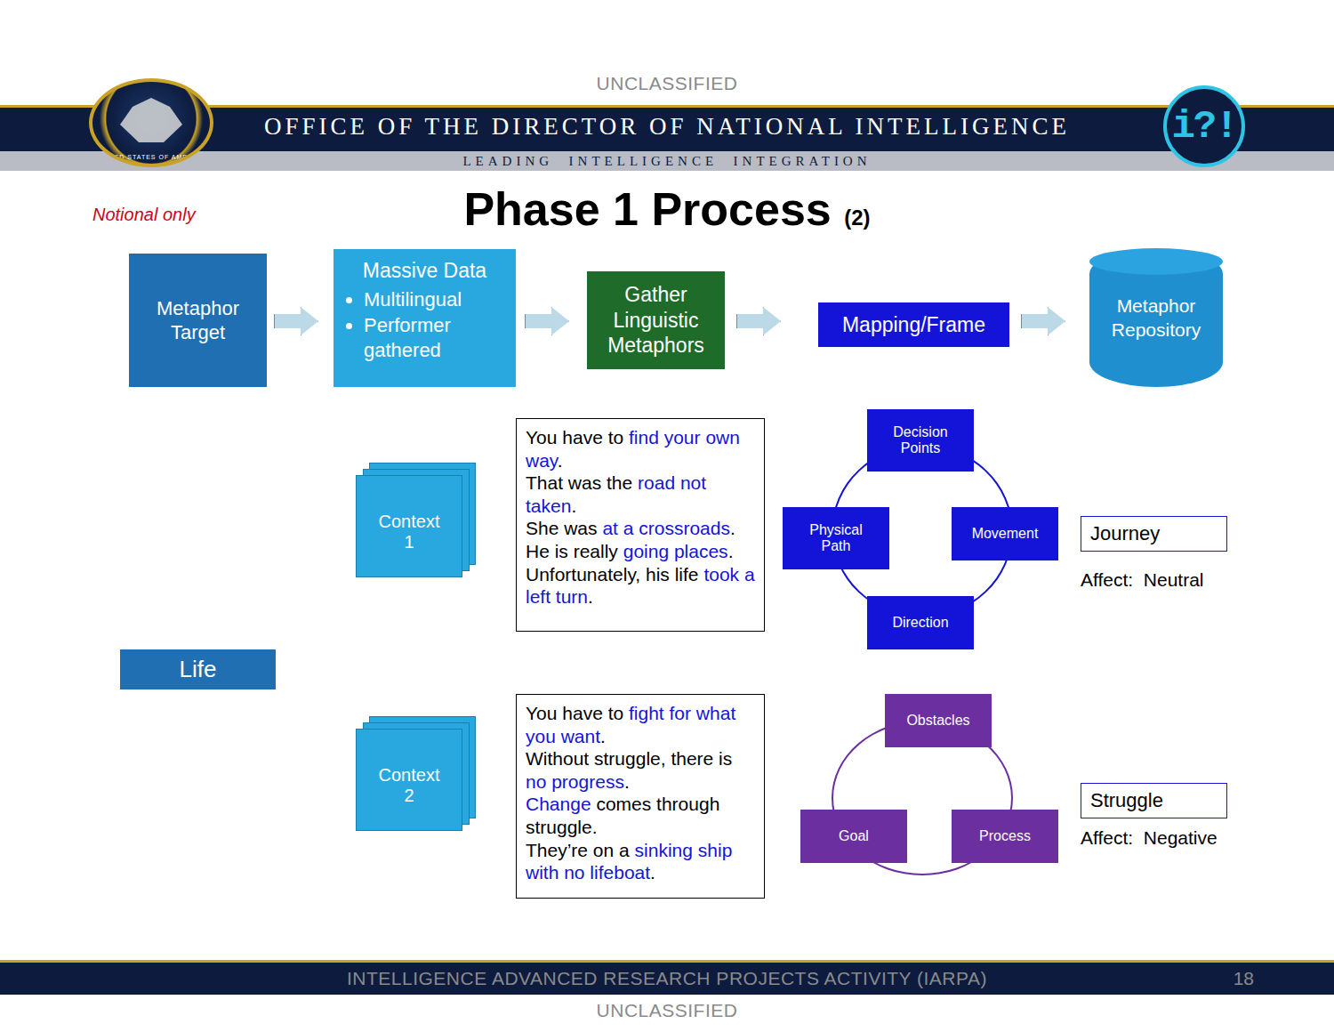UNCLASSIFIED
OFFICE OF THE DIRECTOR OF NATIONAL INTELLIGENCE
LEADING INTELLIGENCE INTEGRATION
UNITED STATES OF AMERICA
i?!
Notional only
Phase 1 Process (2)
Metaphor
Target
Massive Data
Multilingual
Performer gathered
Gather
Linguistic
Metaphors
Mapping/Frame
Metaphor
Repository
Life
Context
1
You have to find your own way.
That was the road not taken.
She was at a crossroads.
He is really going places.
Unfortunately, his life took a left turn.
Decision
Points
Movement
Direction
Physical
Path
Journey
Affect: Neutral
Context
2
You have to fight for what you want.
Without struggle, there is no progress.
Change comes through struggle.
They’re on a sinking ship with no lifeboat.
Obstacles
Process
Goal
Struggle
Affect: Negative
INTELLIGENCE ADVANCED RESEARCH PROJECTS ACTIVITY (IARPA)
18
UNCLASSIFIED